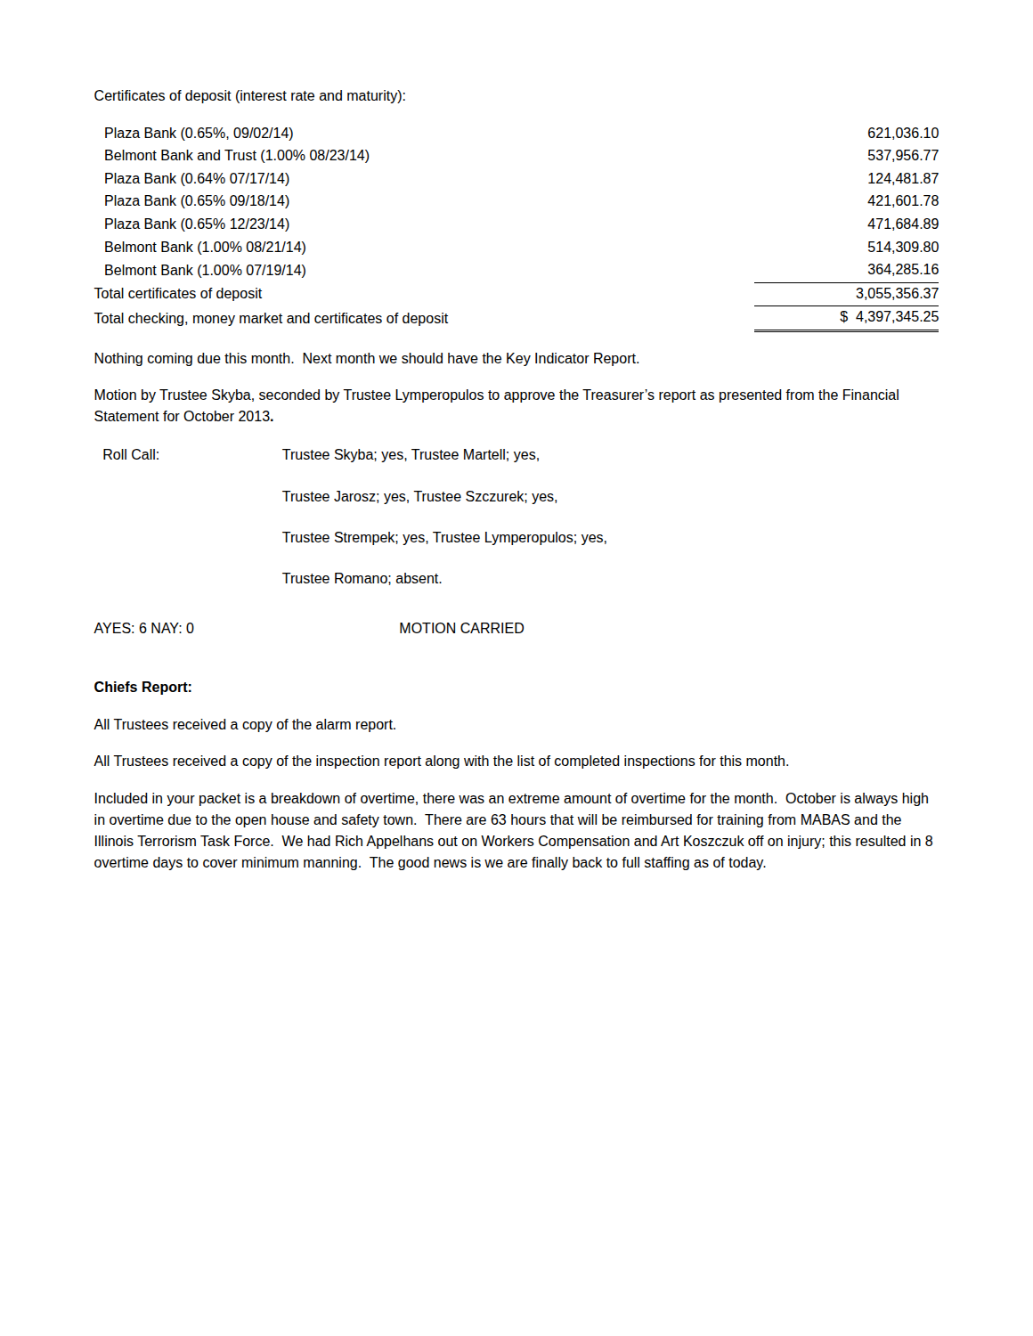Certificates of deposit (interest rate and maturity):
| Plaza Bank (0.65%, 09/02/14) | 621,036.10 |
| Belmont Bank and Trust (1.00% 08/23/14) | 537,956.77 |
| Plaza Bank (0.64% 07/17/14) | 124,481.87 |
| Plaza Bank (0.65% 09/18/14) | 421,601.78 |
| Plaza Bank (0.65% 12/23/14) | 471,684.89 |
| Belmont Bank (1.00% 08/21/14) | 514,309.80 |
| Belmont Bank (1.00% 07/19/14) | 364,285.16 |
| Total certificates of deposit | 3,055,356.37 |
| Total checking, money market and certificates of deposit | $ 4,397,345.25 |
Nothing coming due this month. Next month we should have the Key Indicator Report.
Motion by Trustee Skyba, seconded by Trustee Lymperopulos to approve the Treasurer’s report as presented from the Financial Statement for October 2013.
| Roll Call: | Trustee Skyba; yes, Trustee Martell; yes, |
| | Trustee Jarosz; yes, Trustee Szczurek; yes, |
| | Trustee Strempek; yes, Trustee Lymperopulos; yes, |
| | Trustee Romano; absent. |
AYES: 6 NAY: 0MOTION CARRIED
Chiefs Report:
All Trustees received a copy of the alarm report.
All Trustees received a copy of the inspection report along with the list of completed inspections for this month.
Included in your packet is a breakdown of overtime, there was an extreme amount of overtime for the month. October is always high in overtime due to the open house and safety town. There are 63 hours that will be reimbursed for training from MABAS and the Illinois Terrorism Task Force. We had Rich Appelhans out on Workers Compensation and Art Koszczuk off on injury; this resulted in 8 overtime days to cover minimum manning. The good news is we are finally back to full staffing as of today.